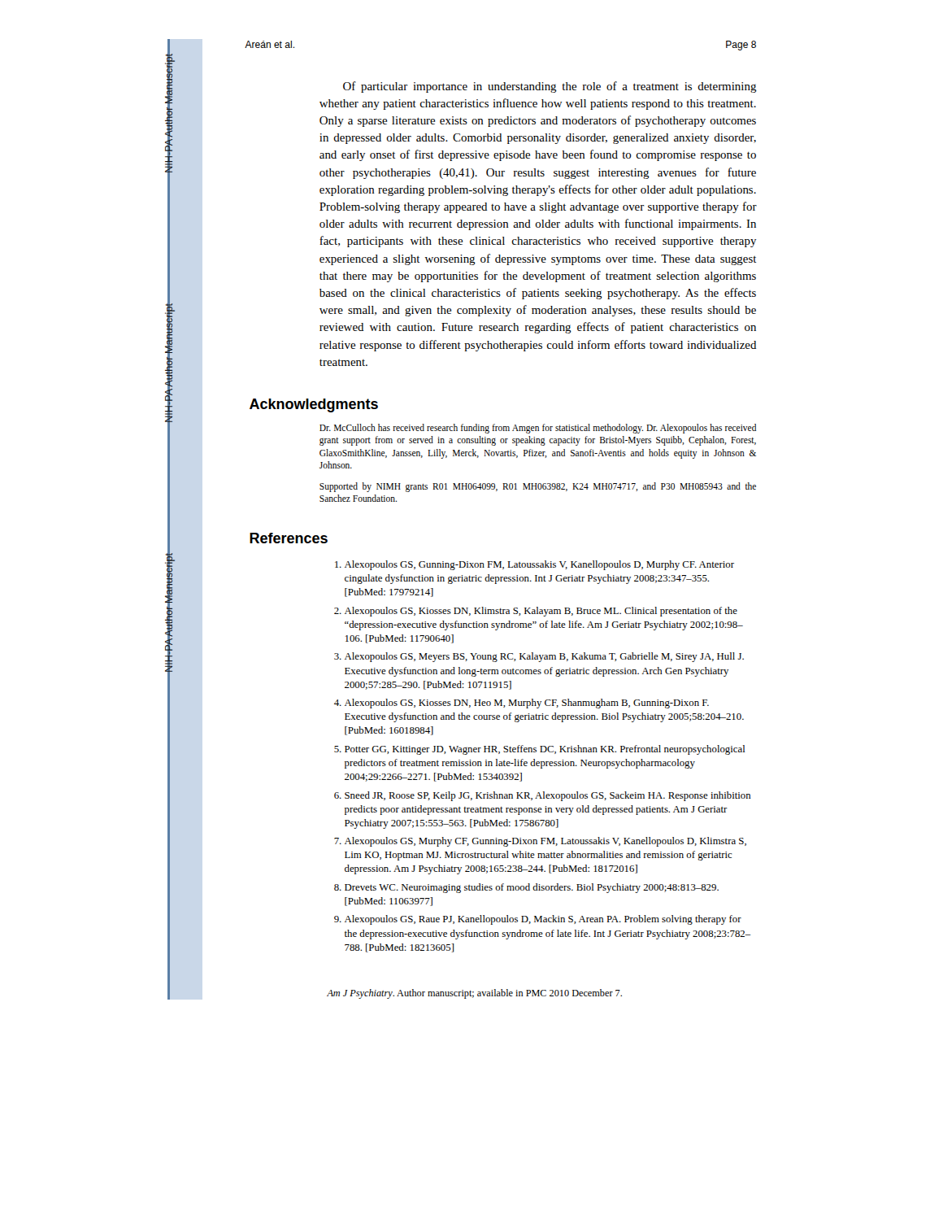NIH-PA Author Manuscript
NIH-PA Author Manuscript
NIH-PA Author Manuscript
Areán et al. Page 8
Of particular importance in understanding the role of a treatment is determining whether any patient characteristics influence how well patients respond to this treatment. Only a sparse literature exists on predictors and moderators of psychotherapy outcomes in depressed older adults. Comorbid personality disorder, generalized anxiety disorder, and early onset of first depressive episode have been found to compromise response to other psychotherapies (40,41). Our results suggest interesting avenues for future exploration regarding problem-solving therapy's effects for other older adult populations. Problem-solving therapy appeared to have a slight advantage over supportive therapy for older adults with recurrent depression and older adults with functional impairments. In fact, participants with these clinical characteristics who received supportive therapy experienced a slight worsening of depressive symptoms over time. These data suggest that there may be opportunities for the development of treatment selection algorithms based on the clinical characteristics of patients seeking psychotherapy. As the effects were small, and given the complexity of moderation analyses, these results should be reviewed with caution. Future research regarding effects of patient characteristics on relative response to different psychotherapies could inform efforts toward individualized treatment.
Acknowledgments
Dr. McCulloch has received research funding from Amgen for statistical methodology. Dr. Alexopoulos has received grant support from or served in a consulting or speaking capacity for Bristol-Myers Squibb, Cephalon, Forest, GlaxoSmithKline, Janssen, Lilly, Merck, Novartis, Pfizer, and Sanofi-Aventis and holds equity in Johnson & Johnson.
Supported by NIMH grants R01 MH064099, R01 MH063982, K24 MH074717, and P30 MH085943 and the Sanchez Foundation.
References
Alexopoulos GS, Gunning-Dixon FM, Latoussakis V, Kanellopoulos D, Murphy CF. Anterior cingulate dysfunction in geriatric depression. Int J Geriatr Psychiatry 2008;23:347–355. [PubMed: 17979214]
Alexopoulos GS, Kiosses DN, Klimstra S, Kalayam B, Bruce ML. Clinical presentation of the “depression-executive dysfunction syndrome” of late life. Am J Geriatr Psychiatry 2002;10:98–106. [PubMed: 11790640]
Alexopoulos GS, Meyers BS, Young RC, Kalayam B, Kakuma T, Gabrielle M, Sirey JA, Hull J. Executive dysfunction and long-term outcomes of geriatric depression. Arch Gen Psychiatry 2000;57:285–290. [PubMed: 10711915]
Alexopoulos GS, Kiosses DN, Heo M, Murphy CF, Shanmugham B, Gunning-Dixon F. Executive dysfunction and the course of geriatric depression. Biol Psychiatry 2005;58:204–210. [PubMed: 16018984]
Potter GG, Kittinger JD, Wagner HR, Steffens DC, Krishnan KR. Prefrontal neuropsychological predictors of treatment remission in late-life depression. Neuropsychopharmacology 2004;29:2266–2271. [PubMed: 15340392]
Sneed JR, Roose SP, Keilp JG, Krishnan KR, Alexopoulos GS, Sackeim HA. Response inhibition predicts poor antidepressant treatment response in very old depressed patients. Am J Geriatr Psychiatry 2007;15:553–563. [PubMed: 17586780]
Alexopoulos GS, Murphy CF, Gunning-Dixon FM, Latoussakis V, Kanellopoulos D, Klimstra S, Lim KO, Hoptman MJ. Microstructural white matter abnormalities and remission of geriatric depression. Am J Psychiatry 2008;165:238–244. [PubMed: 18172016]
Drevets WC. Neuroimaging studies of mood disorders. Biol Psychiatry 2000;48:813–829. [PubMed: 11063977]
Alexopoulos GS, Raue PJ, Kanellopoulos D, Mackin S, Arean PA. Problem solving therapy for the depression-executive dysfunction syndrome of late life. Int J Geriatr Psychiatry 2008;23:782–788. [PubMed: 18213605]
Am J Psychiatry. Author manuscript; available in PMC 2010 December 7.